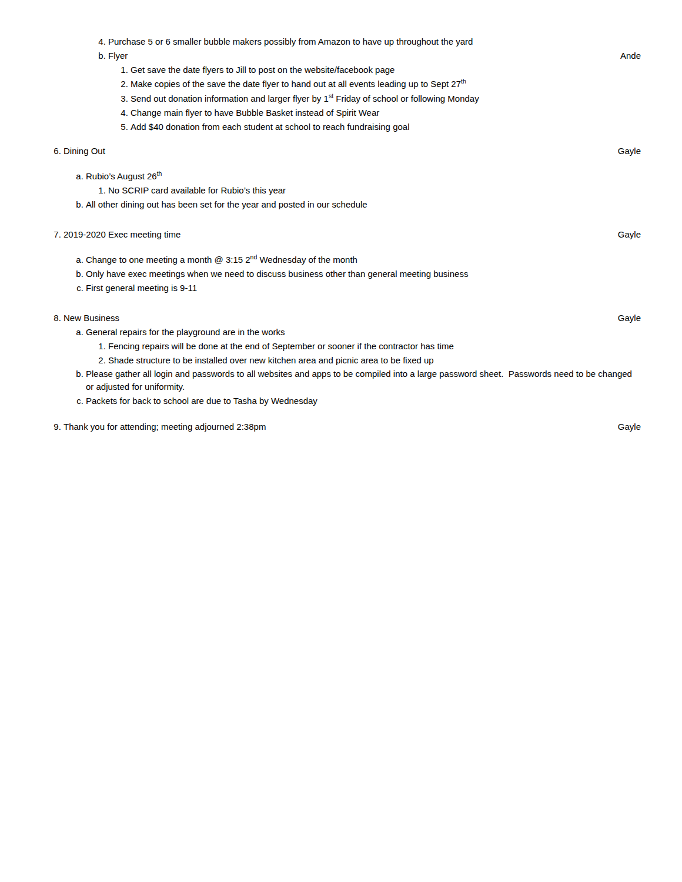Purchase 5 or 6 smaller bubble makers possibly from Amazon to have up throughout the yard
Flyer Ande
Get save the date flyers to Jill to post on the website/facebook page
Make copies of the save the date flyer to hand out at all events leading up to Sept 27th
Send out donation information and larger flyer by 1st Friday of school or following Monday
Change main flyer to have Bubble Basket instead of Spirit Wear
Add $40 donation from each student at school to reach fundraising goal
Dining Out Gayle
Rubio’s August 26th
No SCRIP card available for Rubio’s this year
All other dining out has been set for the year and posted in our schedule
2019-2020 Exec meeting time Gayle
Change to one meeting a month @ 3:15 2nd Wednesday of the month
Only have exec meetings when we need to discuss business other than general meeting business
First general meeting is 9-11
New Business Gayle
General repairs for the playground are in the works
Fencing repairs will be done at the end of September or sooner if the contractor has time
Shade structure to be installed over new kitchen area and picnic area to be fixed up
Please gather all login and passwords to all websites and apps to be compiled into a large password sheet. Passwords need to be changed or adjusted for uniformity.
Packets for back to school are due to Tasha by Wednesday
Thank you for attending; meeting adjourned 2:38pm Gayle